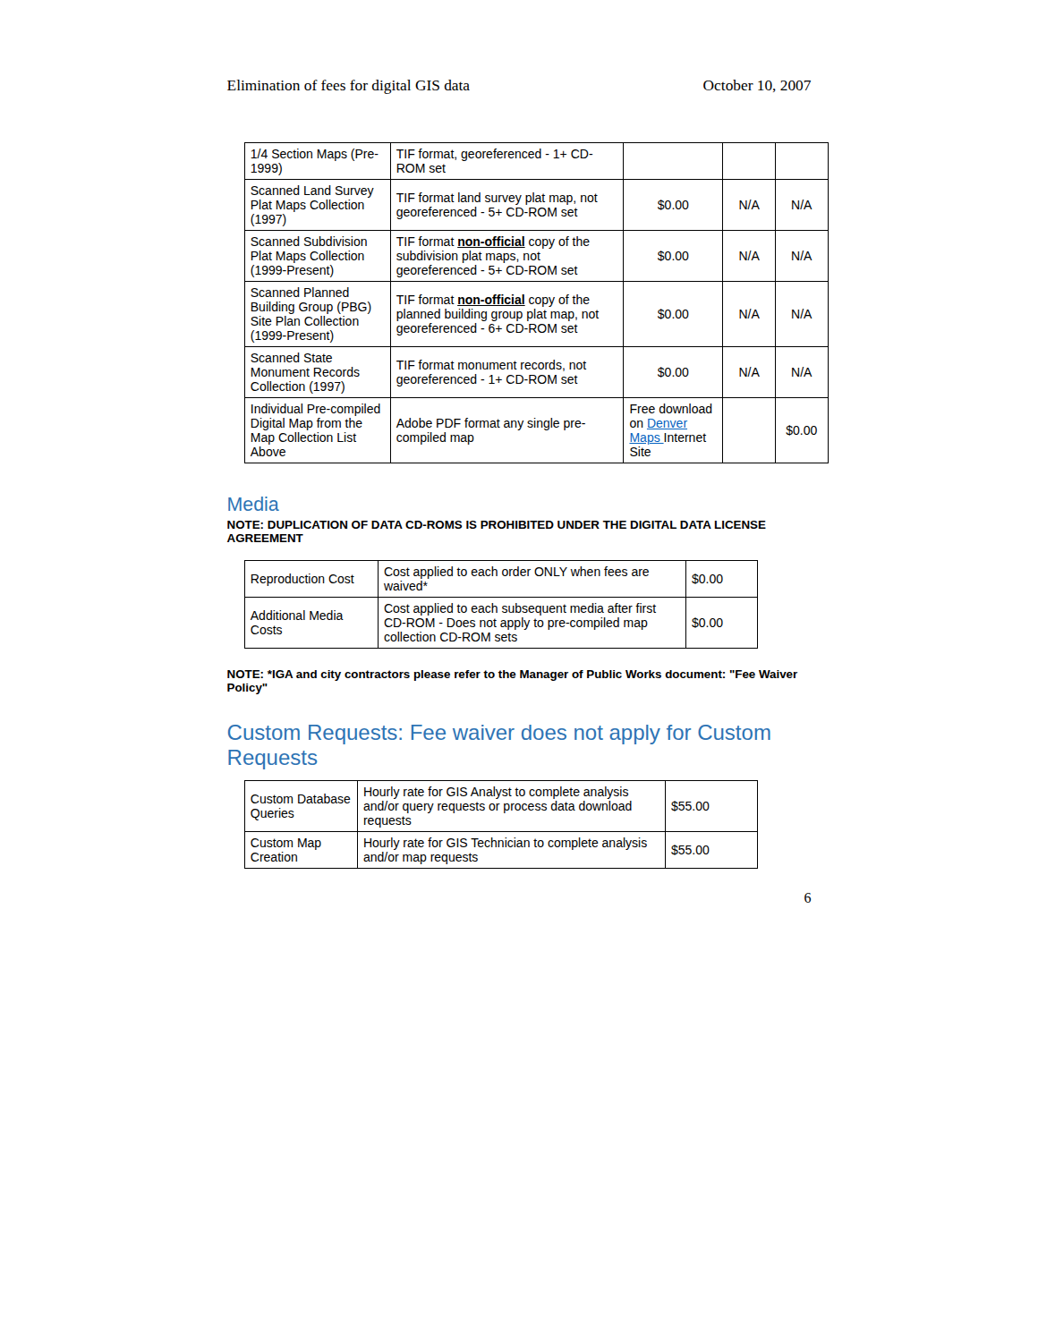Elimination of fees for digital GIS data
October 10, 2007
| 1/4 Section Maps (Pre-1999) | TIF format, georeferenced - 1+ CD-ROM set | | | |
| Scanned Land Survey Plat Maps Collection (1997) | TIF format land survey plat map, not georeferenced - 5+ CD-ROM set | $0.00 | N/A | N/A |
| Scanned Subdivision Plat Maps Collection (1999-Present) | TIF format non-official copy of the subdivision plat maps, not georeferenced - 5+ CD-ROM set | $0.00 | N/A | N/A |
| Scanned Planned Building Group (PBG) Site Plan Collection (1999-Present) | TIF format non-official copy of the planned building group plat map, not georeferenced - 6+ CD-ROM set | $0.00 | N/A | N/A |
| Scanned State Monument Records Collection (1997) | TIF format monument records, not georeferenced - 1+ CD-ROM set | $0.00 | N/A | N/A |
| Individual Pre-compiled Digital Map from the Map Collection List Above | Adobe PDF format any single pre-compiled map | Free download on Denver Maps Internet Site | | $0.00 |
Media
NOTE: DUPLICATION OF DATA CD-ROMS IS PROHIBITED UNDER THE DIGITAL DATA LICENSE AGREEMENT
| Reproduction Cost | Cost applied to each order ONLY when fees are waived* | $0.00 |
| Additional Media Costs | Cost applied to each subsequent media after first CD-ROM - Does not apply to pre-compiled map collection CD-ROM sets | $0.00 |
NOTE: *IGA and city contractors please refer to the Manager of Public Works document: "Fee Waiver Policy"
Custom Requests: Fee waiver does not apply for Custom Requests
| Custom Database Queries | Hourly rate for GIS Analyst to complete analysis and/or query requests or process data download requests | $55.00 |
| Custom Map Creation | Hourly rate for GIS Technician to complete analysis and/or map requests | $55.00 |
6